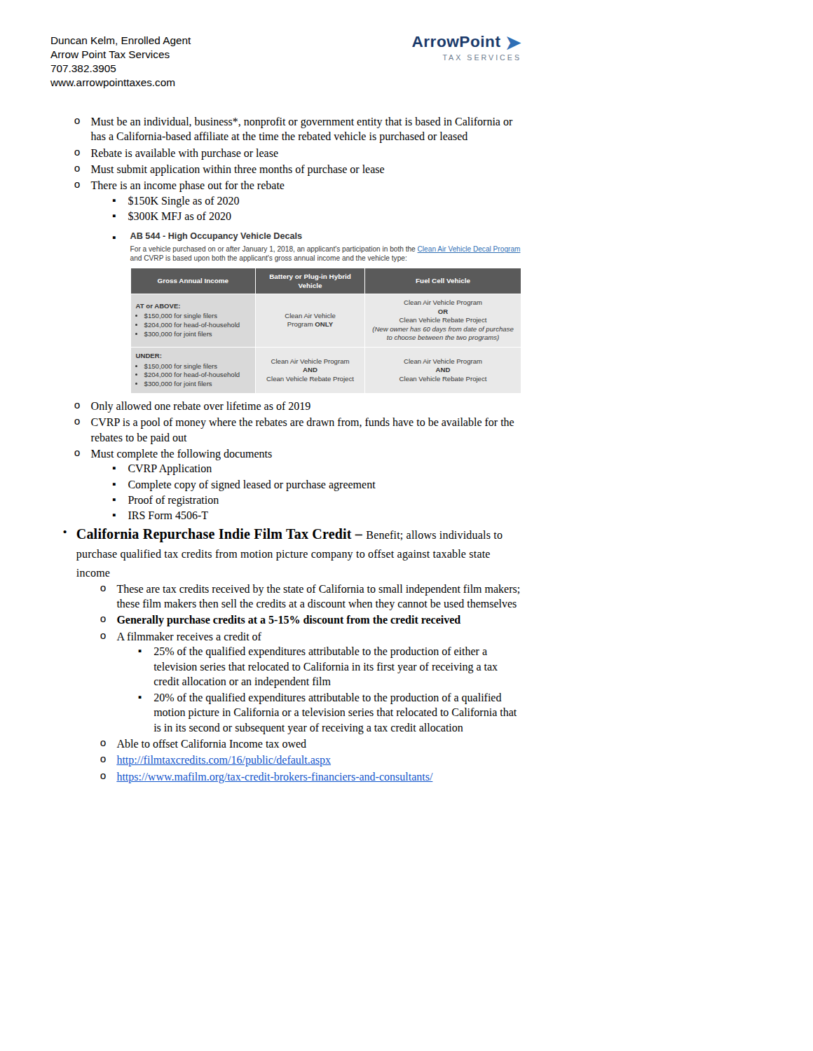Duncan Kelm, Enrolled Agent
Arrow Point Tax Services
707.382.3905
www.arrowpointtaxes.com
ArrowPoint➤
TAX SERVICES
Must be an individual, business*, nonprofit or government entity that is based in California or has a California-based affiliate at the time the rebated vehicle is purchased or leased
Rebate is available with purchase or lease
Must submit application within three months of purchase or lease
There is an income phase out for the rebate
$150K Single as of 2020
$300K MFJ as of 2020
AB 544 - High Occupancy Vehicle Decals
For a vehicle purchased on or after January 1, 2018, an applicant's participation in both the Clean Air Vehicle Decal Program and CVRP is based upon both the applicant's gross annual income and the vehicle type:
| Gross Annual Income | Battery or Plug-in Hybrid Vehicle | Fuel Cell Vehicle |
| --- | --- | --- |
| AT or ABOVE: $150,000 for single filers $204,000 for head-of-household $300,000 for joint filers | Clean Air Vehicle Program ONLY | Clean Air Vehicle Program OR Clean Vehicle Rebate Project (New owner has 60 days from date of purchase to choose between the two programs) |
| UNDER: $150,000 for single filers $204,000 for head-of-household $300,000 for joint filers | Clean Air Vehicle Program AND Clean Vehicle Rebate Project | Clean Air Vehicle Program AND Clean Vehicle Rebate Project |
Only allowed one rebate over lifetime as of 2019
CVRP is a pool of money where the rebates are drawn from, funds have to be available for the rebates to be paid out
Must complete the following documents
CVRP Application
Complete copy of signed leased or purchase agreement
Proof of registration
IRS Form 4506-T
California Repurchase Indie Film Tax Credit – Benefit; allows individuals to purchase qualified tax credits from motion picture company to offset against taxable state income
These are tax credits received by the state of California to small independent film makers; these film makers then sell the credits at a discount when they cannot be used themselves
Generally purchase credits at a 5-15% discount from the credit received
A filmmaker receives a credit of
25% of the qualified expenditures attributable to the production of either a television series that relocated to California in its first year of receiving a tax credit allocation or an independent film
20% of the qualified expenditures attributable to the production of a qualified motion picture in California or a television series that relocated to California that is in its second or subsequent year of receiving a tax credit allocation
Able to offset California Income tax owed
http://filmtaxcredits.com/16/public/default.aspx
https://www.mafilm.org/tax-credit-brokers-financiers-and-consultants/